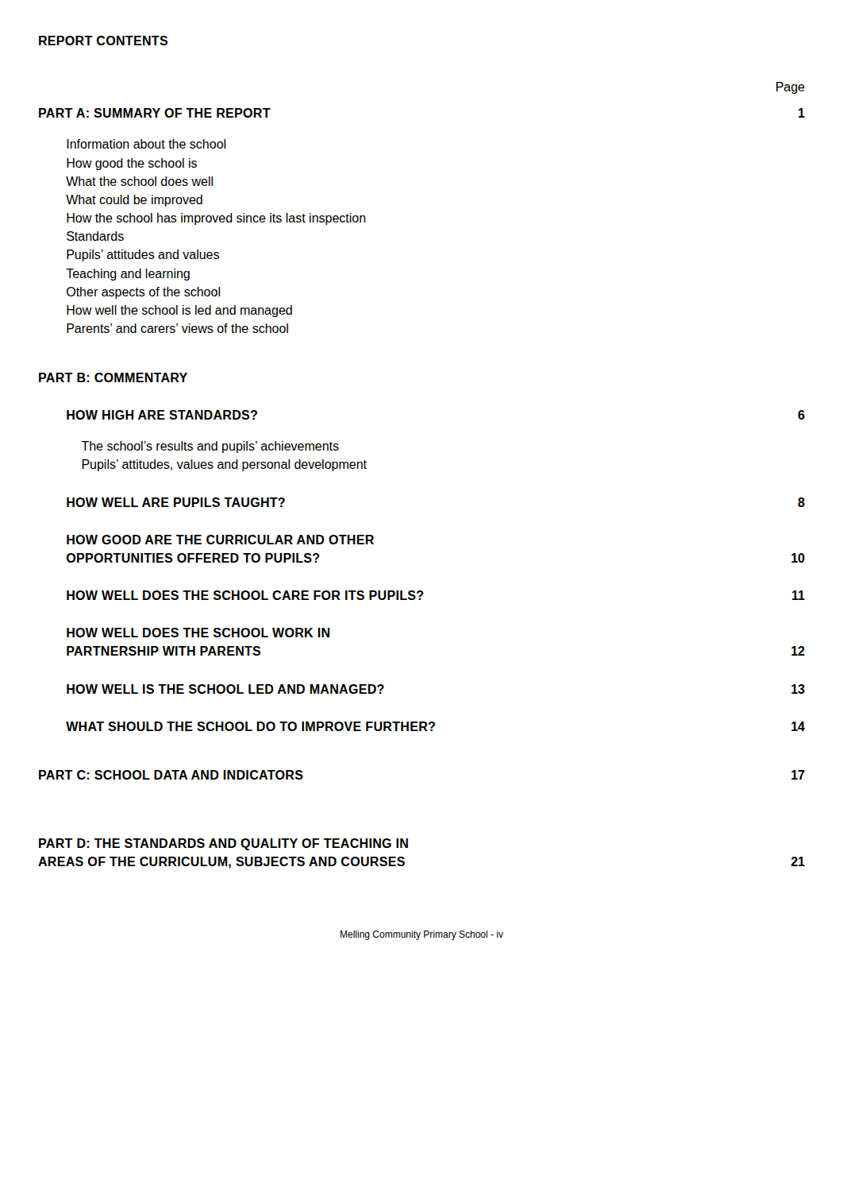REPORT CONTENTS
Page
| PART A: SUMMARY OF THE REPORT | 1 |
| Information about the school How good the school is What the school does well What could be improved How the school has improved since its last inspection Standards Pupils’ attitudes and values Teaching and learning Other aspects of the school How well the school is led and managed Parents’ and carers’ views of the school | |
| PART B: COMMENTARY | |
| HOW HIGH ARE STANDARDS? | 6 |
| The school’s results and pupils’ achievements Pupils’ attitudes, values and personal development | |
| HOW WELL ARE PUPILS TAUGHT? | 8 |
| HOW GOOD ARE THE CURRICULAR AND OTHER OPPORTUNITIES OFFERED TO PUPILS? | 10 |
| HOW WELL DOES THE SCHOOL CARE FOR ITS PUPILS? | 11 |
| HOW WELL DOES THE SCHOOL WORK IN PARTNERSHIP WITH PARENTS | 12 |
| HOW WELL IS THE SCHOOL LED AND MANAGED? | 13 |
| WHAT SHOULD THE SCHOOL DO TO IMPROVE FURTHER? | 14 |
| PART C: SCHOOL DATA AND INDICATORS | 17 |
| PART D: THE STANDARDS AND QUALITY OF TEACHING IN AREAS OF THE CURRICULUM, SUBJECTS AND COURSES | 21 |
Melling Community Primary School - iv